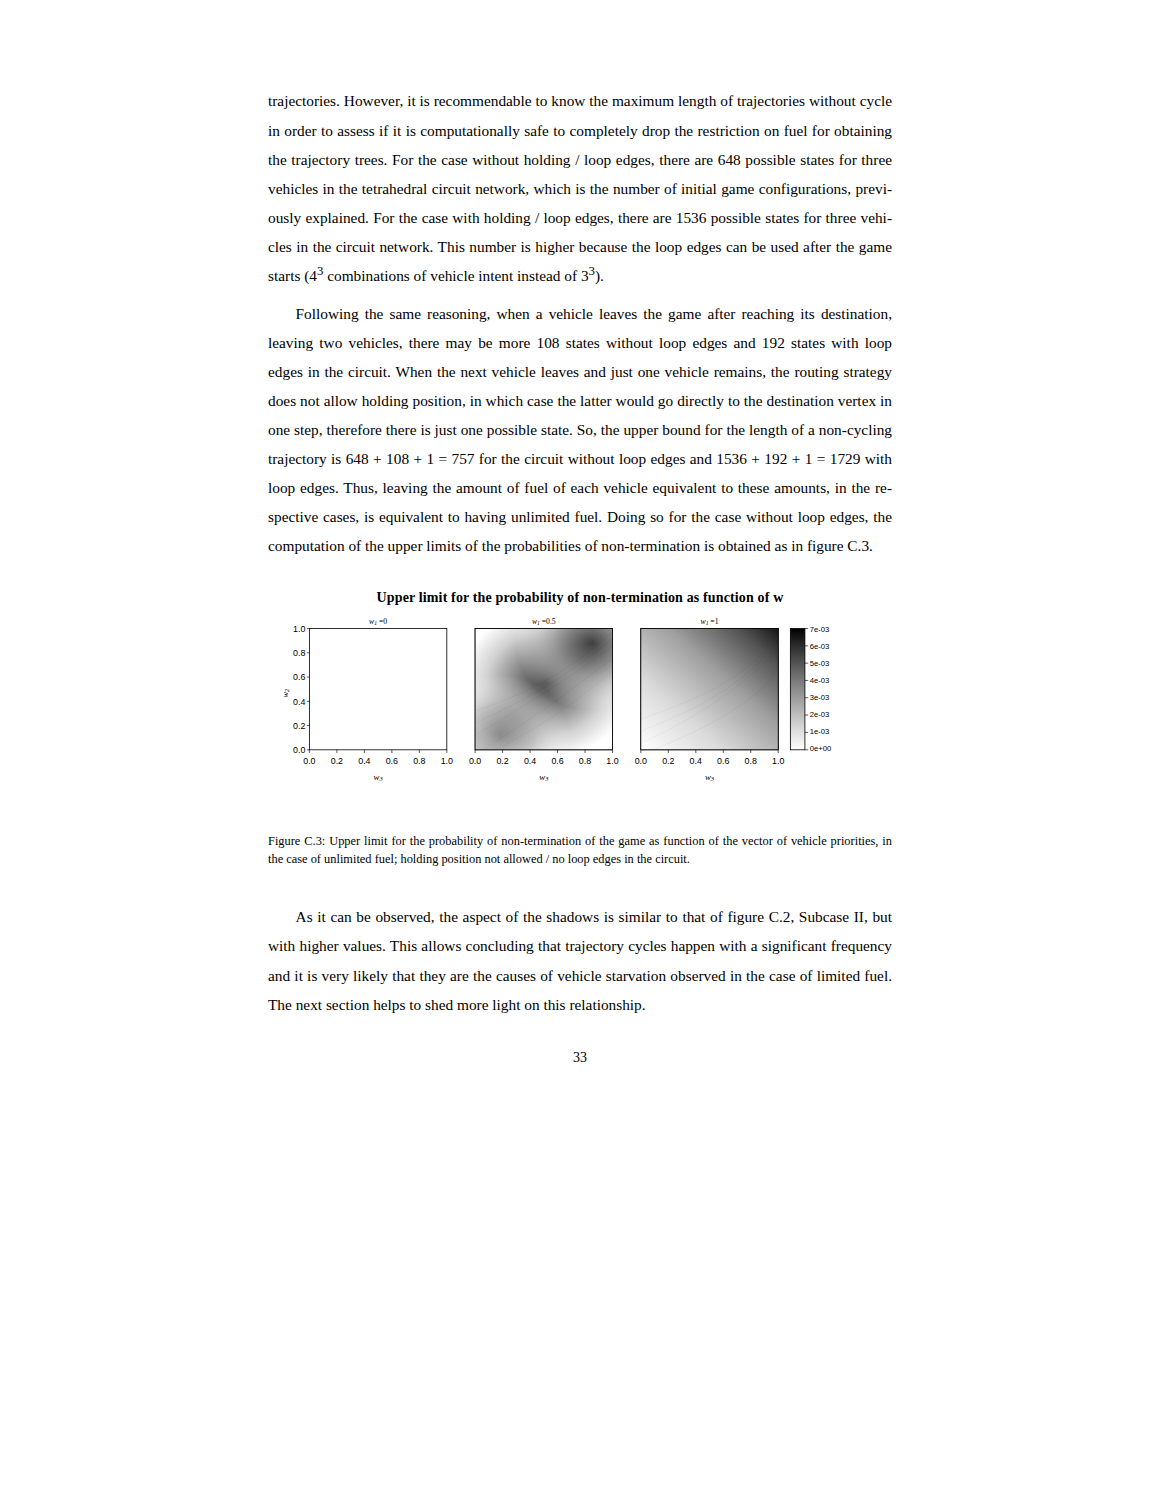trajectories. However, it is recommendable to know the maximum length of trajectories without cycle in order to assess if it is computationally safe to completely drop the restriction on fuel for obtaining the trajectory trees. For the case without holding / loop edges, there are 648 possible states for three vehicles in the tetrahedral circuit network, which is the number of initial game configurations, previously explained. For the case with holding / loop edges, there are 1536 possible states for three vehicles in the circuit network. This number is higher because the loop edges can be used after the game starts (43 combinations of vehicle intent instead of 33).
Following the same reasoning, when a vehicle leaves the game after reaching its destination, leaving two vehicles, there may be more 108 states without loop edges and 192 states with loop edges in the circuit. When the next vehicle leaves and just one vehicle remains, the routing strategy does not allow holding position, in which case the latter would go directly to the destination vertex in one step, therefore there is just one possible state. So, the upper bound for the length of a non-cycling trajectory is 648 + 108 + 1 = 757 for the circuit without loop edges and 1536 + 192 + 1 = 1729 with loop edges. Thus, leaving the amount of fuel of each vehicle equivalent to these amounts, in the respective cases, is equivalent to having unlimited fuel. Doing so for the case without loop edges, the computation of the upper limits of the probabilities of non-termination is obtained as in figure C.3.
Upper limit for the probability of non-termination as function of w
w1 =0 w1 =0.5 w1 =1 7e-03 6e-03 5e-03 4e-03 3e-03 2e-03 1e-03 0e+00 1.0 0.8 0.6 0.4 0.2 0.0 w2 0.0 0.2 0.4 0.6 0.8 1.0 0.0 0.2 0.4 0.6 0.8 1.0 0.0 0.2 0.4 0.6 0.8 1.0 w3 w3 w3
Figure C.3: Upper limit for the probability of non-termination of the game as function of the vector of vehicle priorities, in the case of unlimited fuel; holding position not allowed / no loop edges in the circuit.
As it can be observed, the aspect of the shadows is similar to that of figure C.2, Subcase II, but with higher values. This allows concluding that trajectory cycles happen with a significant frequency and it is very likely that they are the causes of vehicle starvation observed in the case of limited fuel. The next section helps to shed more light on this relationship.
33